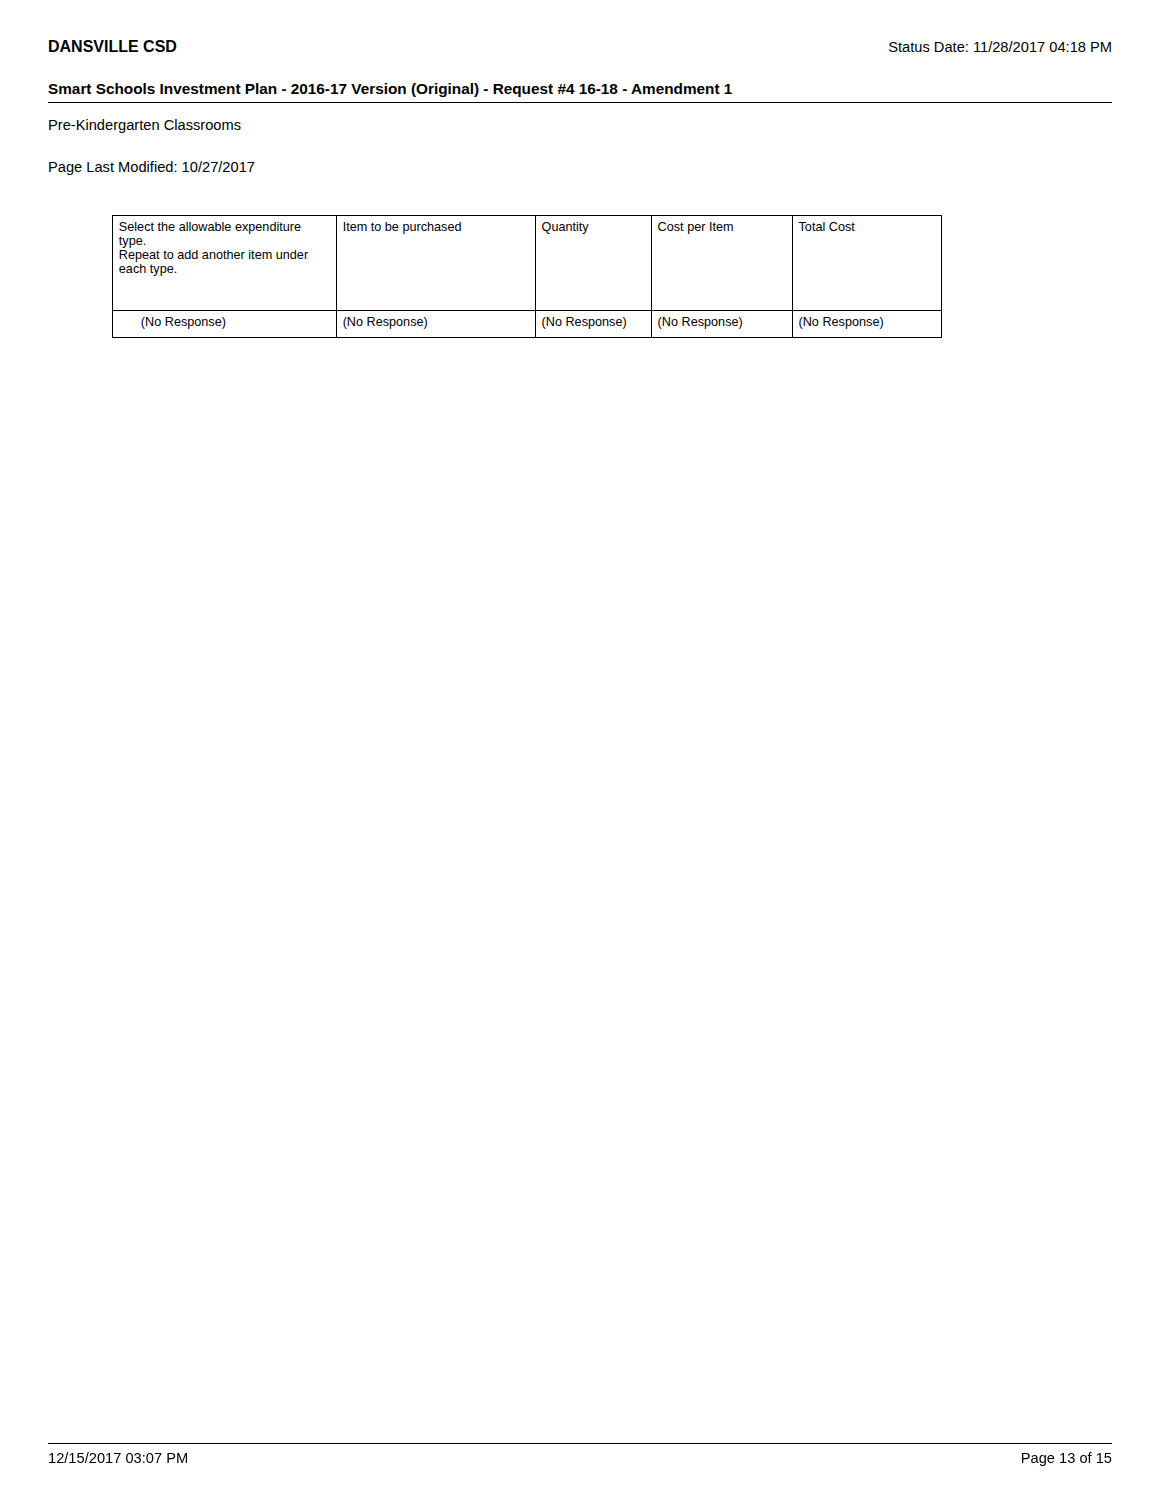DANSVILLE CSD
Status Date: 11/28/2017 04:18 PM
Smart Schools Investment Plan - 2016-17 Version (Original) - Request #4 16-18 - Amendment 1
Pre-Kindergarten Classrooms
Page Last Modified: 10/27/2017
| Select the allowable expenditure type. Repeat to add another item under each type. | Item to be purchased | Quantity | Cost per Item | Total Cost |
| --- | --- | --- | --- | --- |
| (No Response) | (No Response) | (No Response) | (No Response) | (No Response) |
12/15/2017 03:07 PM
Page 13 of 15